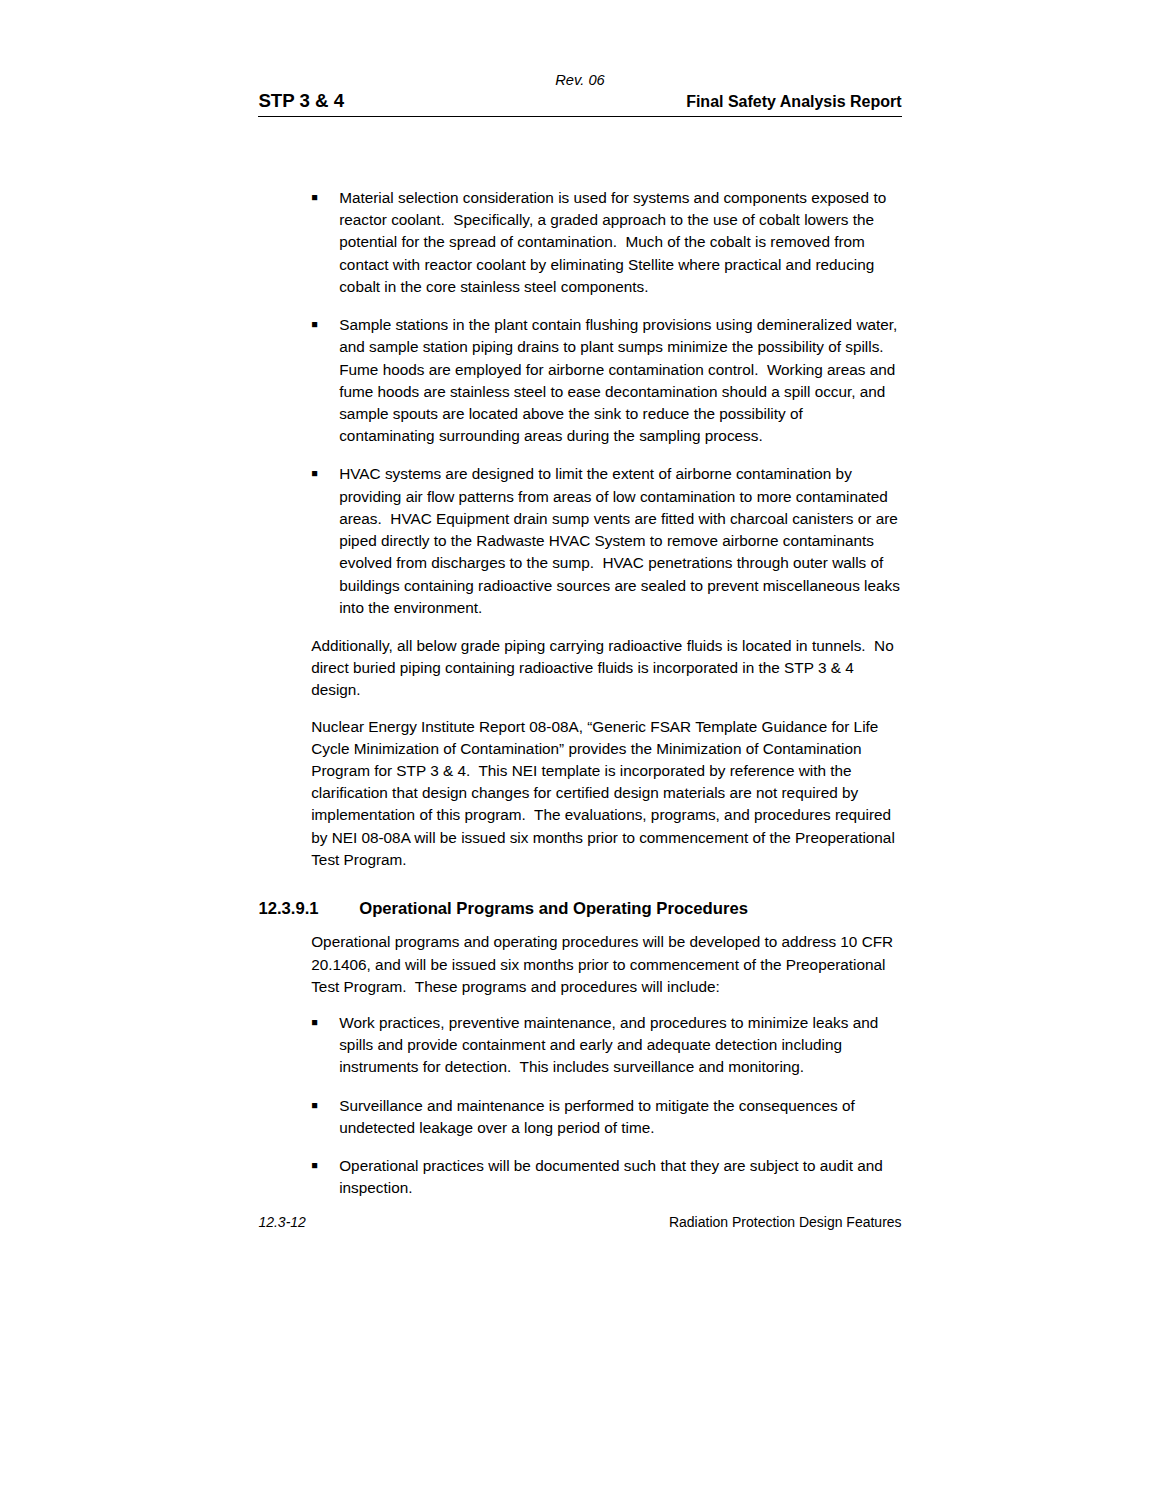Rev. 06
STP 3 & 4
Final Safety Analysis Report
Material selection consideration is used for systems and components exposed to reactor coolant. Specifically, a graded approach to the use of cobalt lowers the potential for the spread of contamination. Much of the cobalt is removed from contact with reactor coolant by eliminating Stellite where practical and reducing cobalt in the core stainless steel components.
Sample stations in the plant contain flushing provisions using demineralized water, and sample station piping drains to plant sumps minimize the possibility of spills. Fume hoods are employed for airborne contamination control. Working areas and fume hoods are stainless steel to ease decontamination should a spill occur, and sample spouts are located above the sink to reduce the possibility of contaminating surrounding areas during the sampling process.
HVAC systems are designed to limit the extent of airborne contamination by providing air flow patterns from areas of low contamination to more contaminated areas. HVAC Equipment drain sump vents are fitted with charcoal canisters or are piped directly to the Radwaste HVAC System to remove airborne contaminants evolved from discharges to the sump. HVAC penetrations through outer walls of buildings containing radioactive sources are sealed to prevent miscellaneous leaks into the environment.
Additionally, all below grade piping carrying radioactive fluids is located in tunnels. No direct buried piping containing radioactive fluids is incorporated in the STP 3 & 4 design.
Nuclear Energy Institute Report 08-08A, “Generic FSAR Template Guidance for Life Cycle Minimization of Contamination” provides the Minimization of Contamination Program for STP 3 & 4. This NEI template is incorporated by reference with the clarification that design changes for certified design materials are not required by implementation of this program. The evaluations, programs, and procedures required by NEI 08-08A will be issued six months prior to commencement of the Preoperational Test Program.
12.3.9.1 Operational Programs and Operating Procedures
Operational programs and operating procedures will be developed to address 10 CFR 20.1406, and will be issued six months prior to commencement of the Preoperational Test Program. These programs and procedures will include:
Work practices, preventive maintenance, and procedures to minimize leaks and spills and provide containment and early and adequate detection including instruments for detection. This includes surveillance and monitoring.
Surveillance and maintenance is performed to mitigate the consequences of undetected leakage over a long period of time.
Operational practices will be documented such that they are subject to audit and inspection.
12.3-12
Radiation Protection Design Features